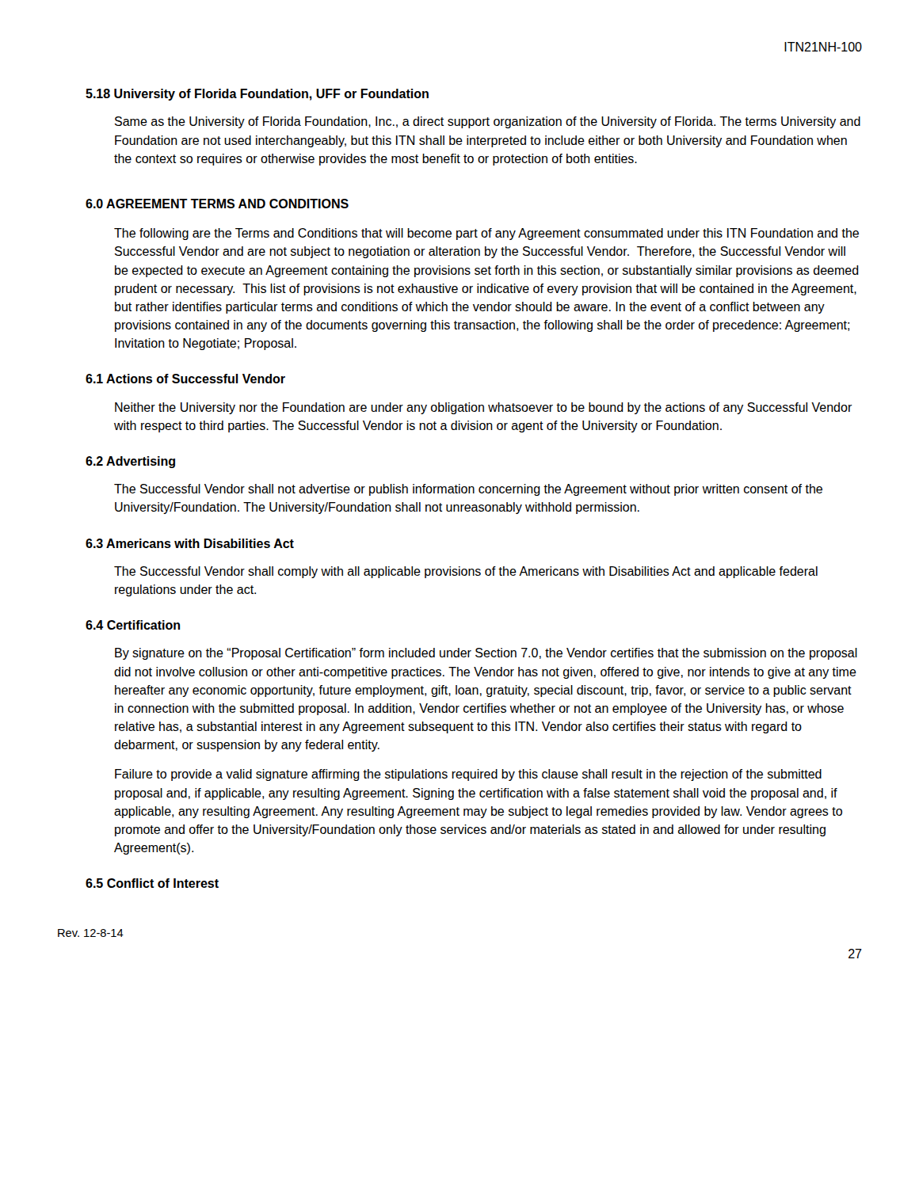ITN21NH-100
5.18 University of Florida Foundation, UFF or Foundation
Same as the University of Florida Foundation, Inc., a direct support organization of the University of Florida. The terms University and Foundation are not used interchangeably, but this ITN shall be interpreted to include either or both University and Foundation when the context so requires or otherwise provides the most benefit to or protection of both entities.
6.0 AGREEMENT TERMS AND CONDITIONS
The following are the Terms and Conditions that will become part of any Agreement consummated under this ITN Foundation and the Successful Vendor and are not subject to negotiation or alteration by the Successful Vendor. Therefore, the Successful Vendor will be expected to execute an Agreement containing the provisions set forth in this section, or substantially similar provisions as deemed prudent or necessary. This list of provisions is not exhaustive or indicative of every provision that will be contained in the Agreement, but rather identifies particular terms and conditions of which the vendor should be aware. In the event of a conflict between any provisions contained in any of the documents governing this transaction, the following shall be the order of precedence: Agreement; Invitation to Negotiate; Proposal.
6.1 Actions of Successful Vendor
Neither the University nor the Foundation are under any obligation whatsoever to be bound by the actions of any Successful Vendor with respect to third parties. The Successful Vendor is not a division or agent of the University or Foundation.
6.2 Advertising
The Successful Vendor shall not advertise or publish information concerning the Agreement without prior written consent of the University/Foundation. The University/Foundation shall not unreasonably withhold permission.
6.3 Americans with Disabilities Act
The Successful Vendor shall comply with all applicable provisions of the Americans with Disabilities Act and applicable federal regulations under the act.
6.4 Certification
By signature on the “Proposal Certification” form included under Section 7.0, the Vendor certifies that the submission on the proposal did not involve collusion or other anti-competitive practices. The Vendor has not given, offered to give, nor intends to give at any time hereafter any economic opportunity, future employment, gift, loan, gratuity, special discount, trip, favor, or service to a public servant in connection with the submitted proposal. In addition, Vendor certifies whether or not an employee of the University has, or whose relative has, a substantial interest in any Agreement subsequent to this ITN. Vendor also certifies their status with regard to debarment, or suspension by any federal entity.
Failure to provide a valid signature affirming the stipulations required by this clause shall result in the rejection of the submitted proposal and, if applicable, any resulting Agreement. Signing the certification with a false statement shall void the proposal and, if applicable, any resulting Agreement. Any resulting Agreement may be subject to legal remedies provided by law. Vendor agrees to promote and offer to the University/Foundation only those services and/or materials as stated in and allowed for under resulting Agreement(s).
6.5 Conflict of Interest
Rev. 12-8-14
27